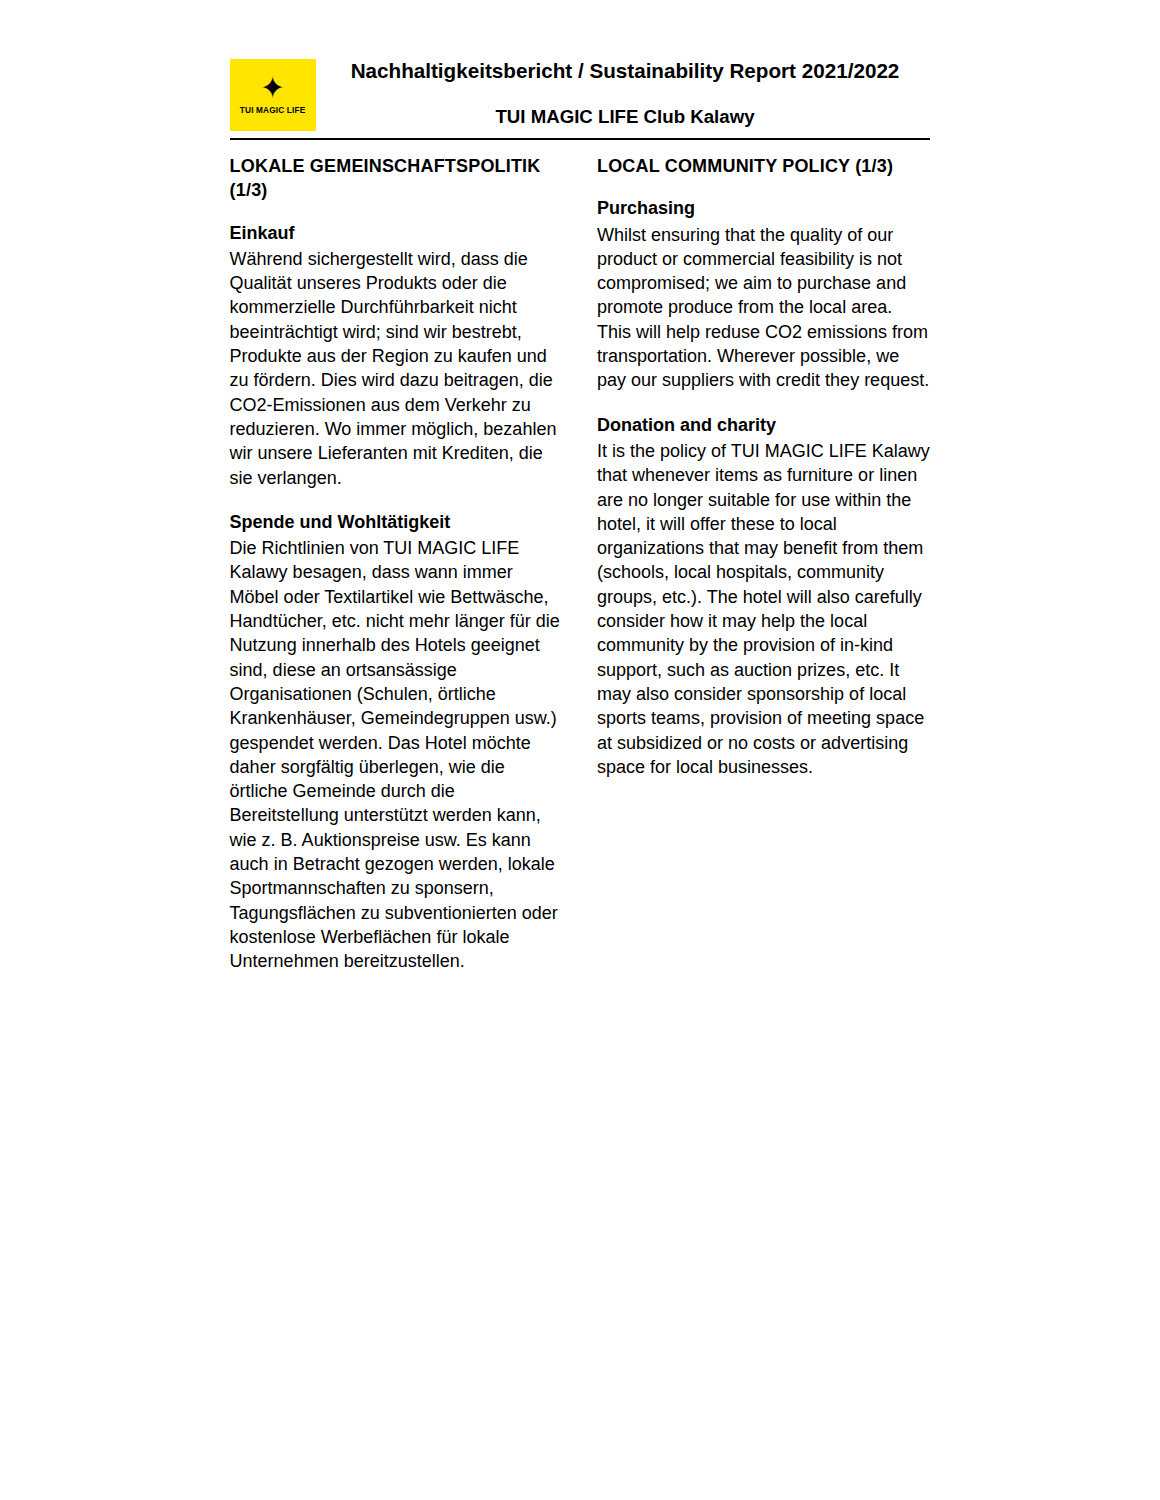✦
TUI MAGIC LIFE
Nachhaltigkeitsbericht / Sustainability Report 2021/2022
TUI MAGIC LIFE Club Kalawy
LOKALE GEMEINSCHAFTSPOLITIK (1/3)
Einkauf
Während sichergestellt wird, dass die Qualität unseres Produkts oder die kommerzielle Durchführbarkeit nicht beeinträchtigt wird; sind wir bestrebt, Produkte aus der Region zu kaufen und zu fördern. Dies wird dazu beitragen, die CO2-Emissionen aus dem Verkehr zu reduzieren. Wo immer möglich, bezahlen wir unsere Lieferanten mit Krediten, die sie verlangen.
Spende und Wohltätigkeit
Die Richtlinien von TUI MAGIC LIFE Kalawy besagen, dass wann immer Möbel oder Textilartikel wie Bettwäsche, Handtücher, etc. nicht mehr länger für die Nutzung innerhalb des Hotels geeignet sind, diese an ortsansässige Organisationen (Schulen, örtliche Krankenhäuser, Gemeindegruppen usw.) gespendet werden. Das Hotel möchte daher sorgfältig überlegen, wie die örtliche Gemeinde durch die Bereitstellung unterstützt werden kann, wie z. B. Auktionspreise usw. Es kann auch in Betracht gezogen werden, lokale Sportmannschaften zu sponsern, Tagungsflächen zu subventionierten oder kostenlose Werbeflächen für lokale Unternehmen bereitzustellen.
LOCAL COMMUNITY POLICY (1/3)
Purchasing
Whilst ensuring that the quality of our product or commercial feasibility is not compromised; we aim to purchase and promote produce from the local area. This will help reduse CO2 emissions from transportation. Wherever possible, we pay our suppliers with credit they request.
Donation and charity
It is the policy of TUI MAGIC LIFE Kalawy that whenever items as furniture or linen are no longer suitable for use within the hotel, it will offer these to local organizations that may benefit from them (schools, local hospitals, community groups, etc.). The hotel will also carefully consider how it may help the local community by the provision of in-kind support, such as auction prizes, etc. It may also consider sponsorship of local sports teams, provision of meeting space at subsidized or no costs or advertising space for local businesses.